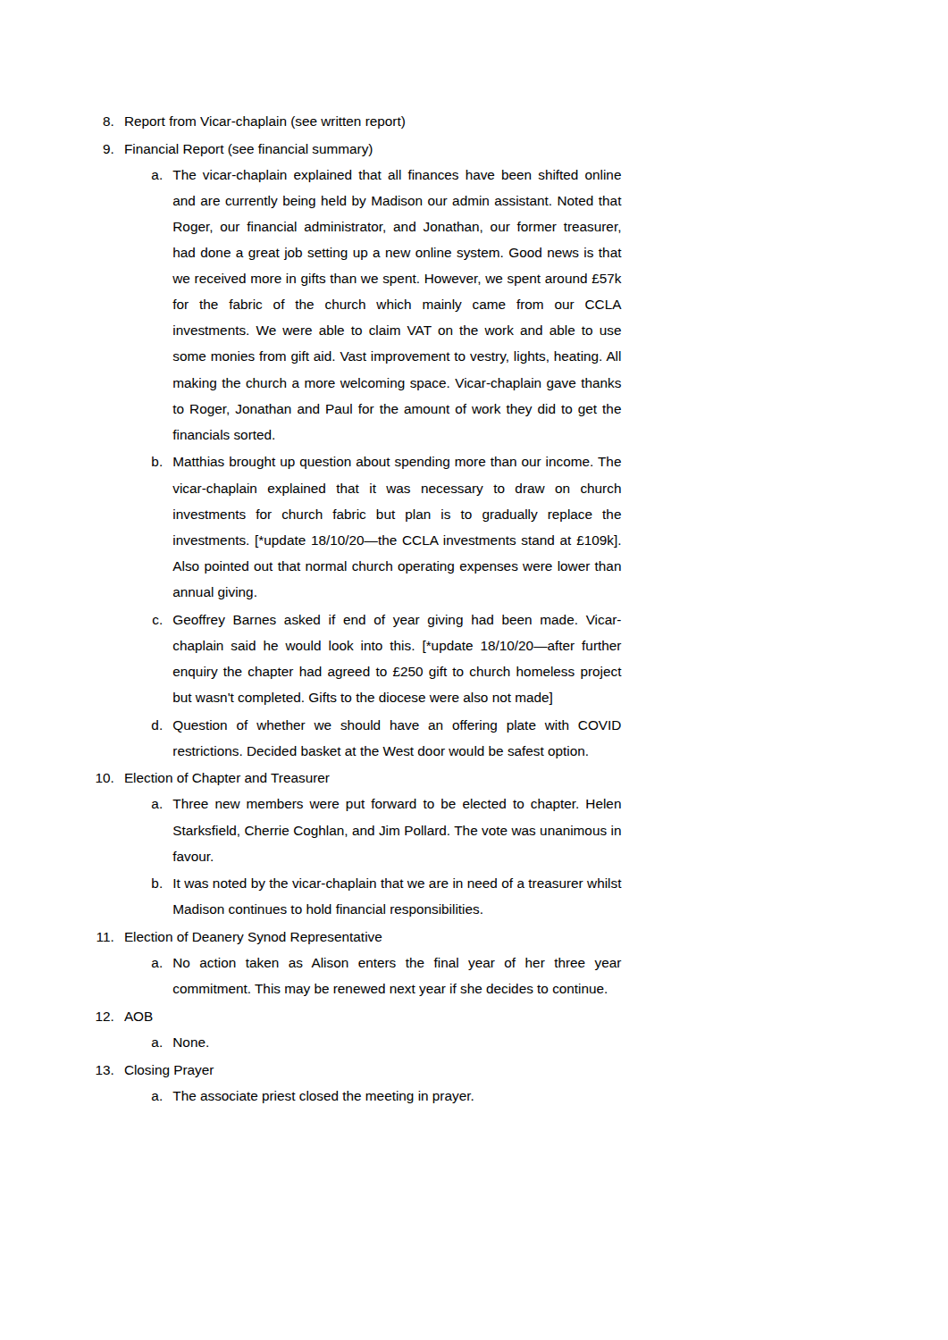Report from Vicar-chaplain (see written report)
Financial Report (see financial summary)
The vicar-chaplain explained that all finances have been shifted online and are currently being held by Madison our admin assistant. Noted that Roger, our financial administrator, and Jonathan, our former treasurer, had done a great job setting up a new online system. Good news is that we received more in gifts than we spent. However, we spent around £57k for the fabric of the church which mainly came from our CCLA investments. We were able to claim VAT on the work and able to use some monies from gift aid. Vast improvement to vestry, lights, heating. All making the church a more welcoming space. Vicar-chaplain gave thanks to Roger, Jonathan and Paul for the amount of work they did to get the financials sorted.
Matthias brought up question about spending more than our income. The vicar-chaplain explained that it was necessary to draw on church investments for church fabric but plan is to gradually replace the investments. [*update 18/10/20—the CCLA investments stand at £109k]. Also pointed out that normal church operating expenses were lower than annual giving.
Geoffrey Barnes asked if end of year giving had been made. Vicar-chaplain said he would look into this. [*update 18/10/20—after further enquiry the chapter had agreed to £250 gift to church homeless project but wasn't completed. Gifts to the diocese were also not made]
Question of whether we should have an offering plate with COVID restrictions. Decided basket at the West door would be safest option.
Election of Chapter and Treasurer
Three new members were put forward to be elected to chapter. Helen Starksfield, Cherrie Coghlan, and Jim Pollard. The vote was unanimous in favour.
It was noted by the vicar-chaplain that we are in need of a treasurer whilst Madison continues to hold financial responsibilities.
Election of Deanery Synod Representative
No action taken as Alison enters the final year of her three year commitment. This may be renewed next year if she decides to continue.
AOB
None.
Closing Prayer
The associate priest closed the meeting in prayer.